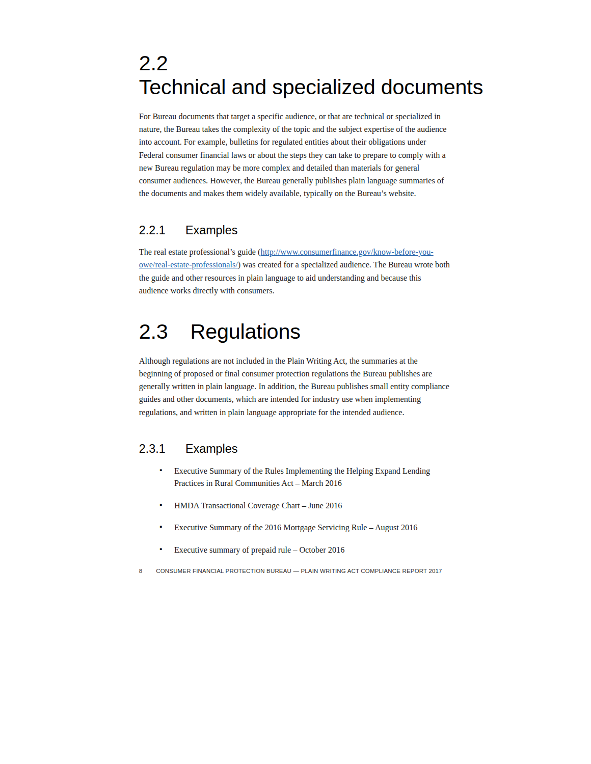2.2 Technical and specialized documents
For Bureau documents that target a specific audience, or that are technical or specialized in nature, the Bureau takes the complexity of the topic and the subject expertise of the audience into account. For example, bulletins for regulated entities about their obligations under Federal consumer financial laws or about the steps they can take to prepare to comply with a new Bureau regulation may be more complex and detailed than materials for general consumer audiences. However, the Bureau generally publishes plain language summaries of the documents and makes them widely available, typically on the Bureau’s website.
2.2.1 Examples
The real estate professional’s guide (http://www.consumerfinance.gov/know-before-you-owe/real-estate-professionals/) was created for a specialized audience. The Bureau wrote both the guide and other resources in plain language to aid understanding and because this audience works directly with consumers.
2.3 Regulations
Although regulations are not included in the Plain Writing Act, the summaries at the beginning of proposed or final consumer protection regulations the Bureau publishes are generally written in plain language. In addition, the Bureau publishes small entity compliance guides and other documents, which are intended for industry use when implementing regulations, and written in plain language appropriate for the intended audience.
2.3.1 Examples
Executive Summary of the Rules Implementing the Helping Expand Lending Practices in Rural Communities Act – March 2016
HMDA Transactional Coverage Chart – June 2016
Executive Summary of the 2016 Mortgage Servicing Rule – August 2016
Executive summary of prepaid rule – October 2016
8 CONSUMER FINANCIAL PROTECTION BUREAU — PLAIN WRITING ACT COMPLIANCE REPORT 2017